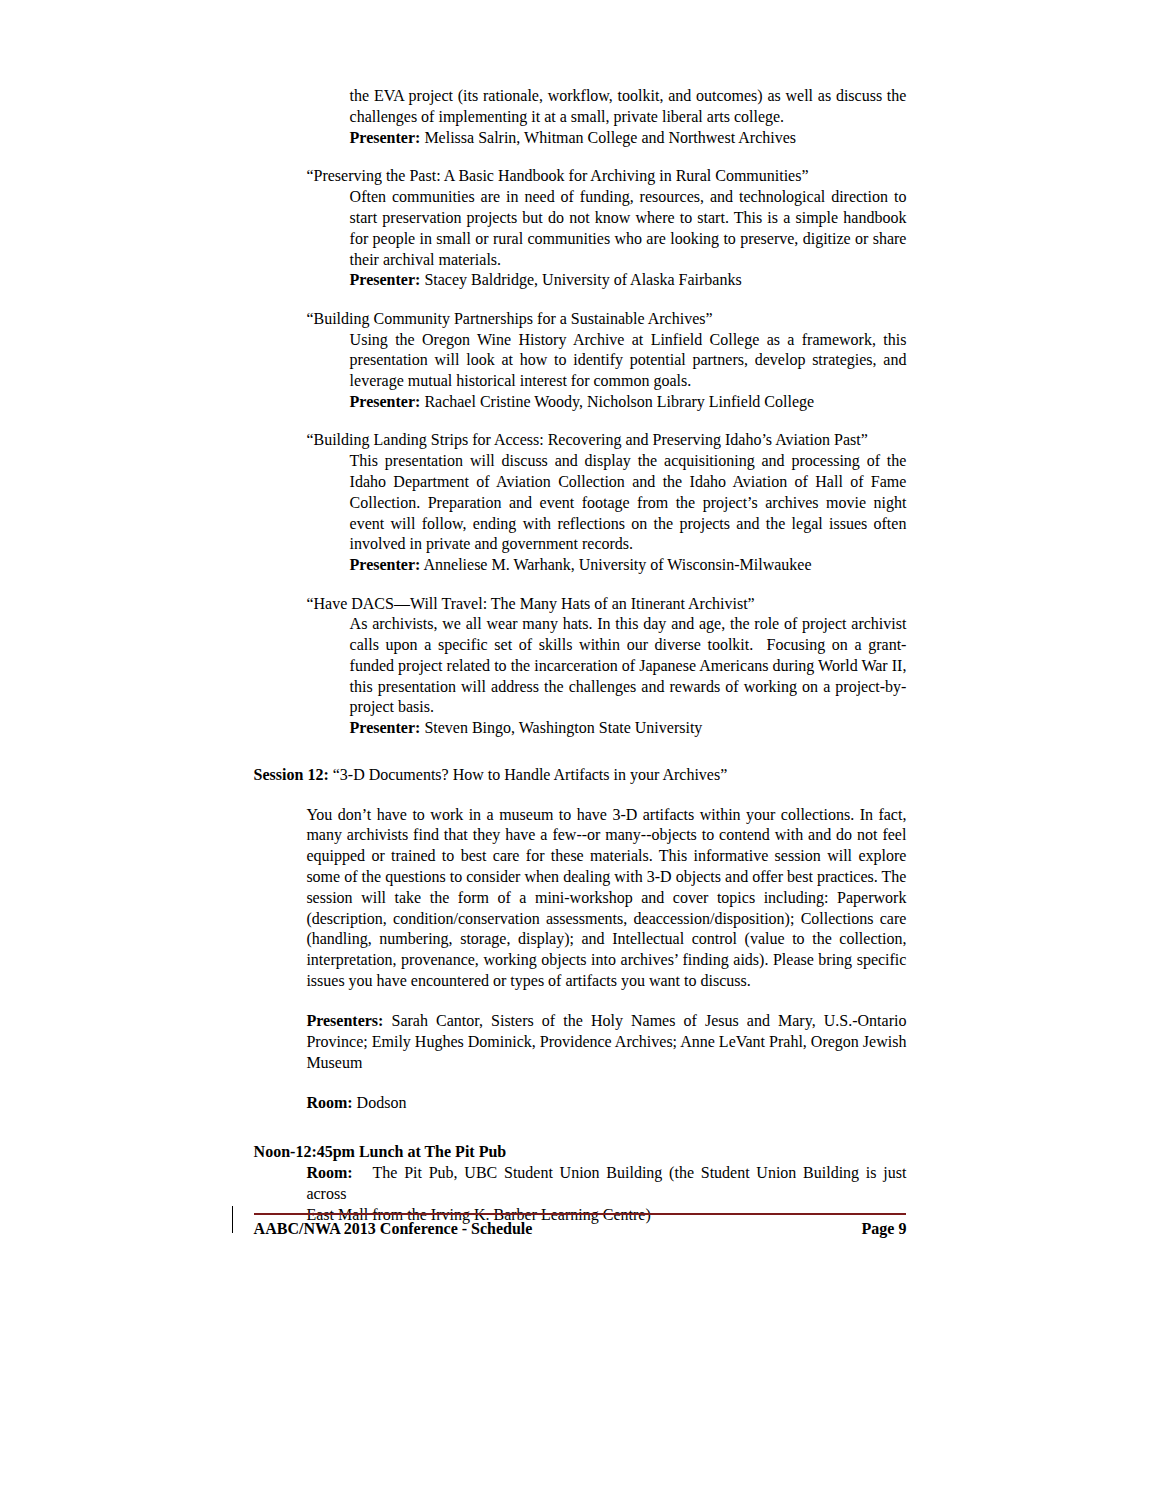the EVA project (its rationale, workflow, toolkit, and outcomes) as well as discuss the challenges of implementing it at a small, private liberal arts college.
Presenter: Melissa Salrin, Whitman College and Northwest Archives
“Preserving the Past: A Basic Handbook for Archiving in Rural Communities”
Often communities are in need of funding, resources, and technological direction to start preservation projects but do not know where to start. This is a simple handbook for people in small or rural communities who are looking to preserve, digitize or share their archival materials.
Presenter: Stacey Baldridge, University of Alaska Fairbanks
“Building Community Partnerships for a Sustainable Archives”
Using the Oregon Wine History Archive at Linfield College as a framework, this presentation will look at how to identify potential partners, develop strategies, and leverage mutual historical interest for common goals.
Presenter: Rachael Cristine Woody, Nicholson Library Linfield College
“Building Landing Strips for Access: Recovering and Preserving Idaho’s Aviation Past”
This presentation will discuss and display the acquisitioning and processing of the Idaho Department of Aviation Collection and the Idaho Aviation of Hall of Fame Collection. Preparation and event footage from the project’s archives movie night event will follow, ending with reflections on the projects and the legal issues often involved in private and government records.
Presenter: Anneliese M. Warhank, University of Wisconsin-Milwaukee
“Have DACS—Will Travel: The Many Hats of an Itinerant Archivist”
As archivists, we all wear many hats. In this day and age, the role of project archivist calls upon a specific set of skills within our diverse toolkit. Focusing on a grant-funded project related to the incarceration of Japanese Americans during World War II, this presentation will address the challenges and rewards of working on a project-by-project basis.
Presenter: Steven Bingo, Washington State University
Session 12: “3-D Documents? How to Handle Artifacts in your Archives”
You don’t have to work in a museum to have 3-D artifacts within your collections. In fact, many archivists find that they have a few--or many--objects to contend with and do not feel equipped or trained to best care for these materials. This informative session will explore some of the questions to consider when dealing with 3-D objects and offer best practices. The session will take the form of a mini-workshop and cover topics including: Paperwork (description, condition/conservation assessments, deaccession/disposition); Collections care (handling, numbering, storage, display); and Intellectual control (value to the collection, interpretation, provenance, working objects into archives’ finding aids). Please bring specific issues you have encountered or types of artifacts you want to discuss.
Presenters: Sarah Cantor, Sisters of the Holy Names of Jesus and Mary, U.S.-Ontario Province; Emily Hughes Dominick, Providence Archives; Anne LeVant Prahl, Oregon Jewish Museum
Room: Dodson
Noon-12:45pm Lunch at The Pit Pub
Room: The Pit Pub, UBC Student Union Building (the Student Union Building is just across
East Mall from the Irving K. Barber Learning Centre)
AABC/NWA 2013 Conference - Schedule Page 9